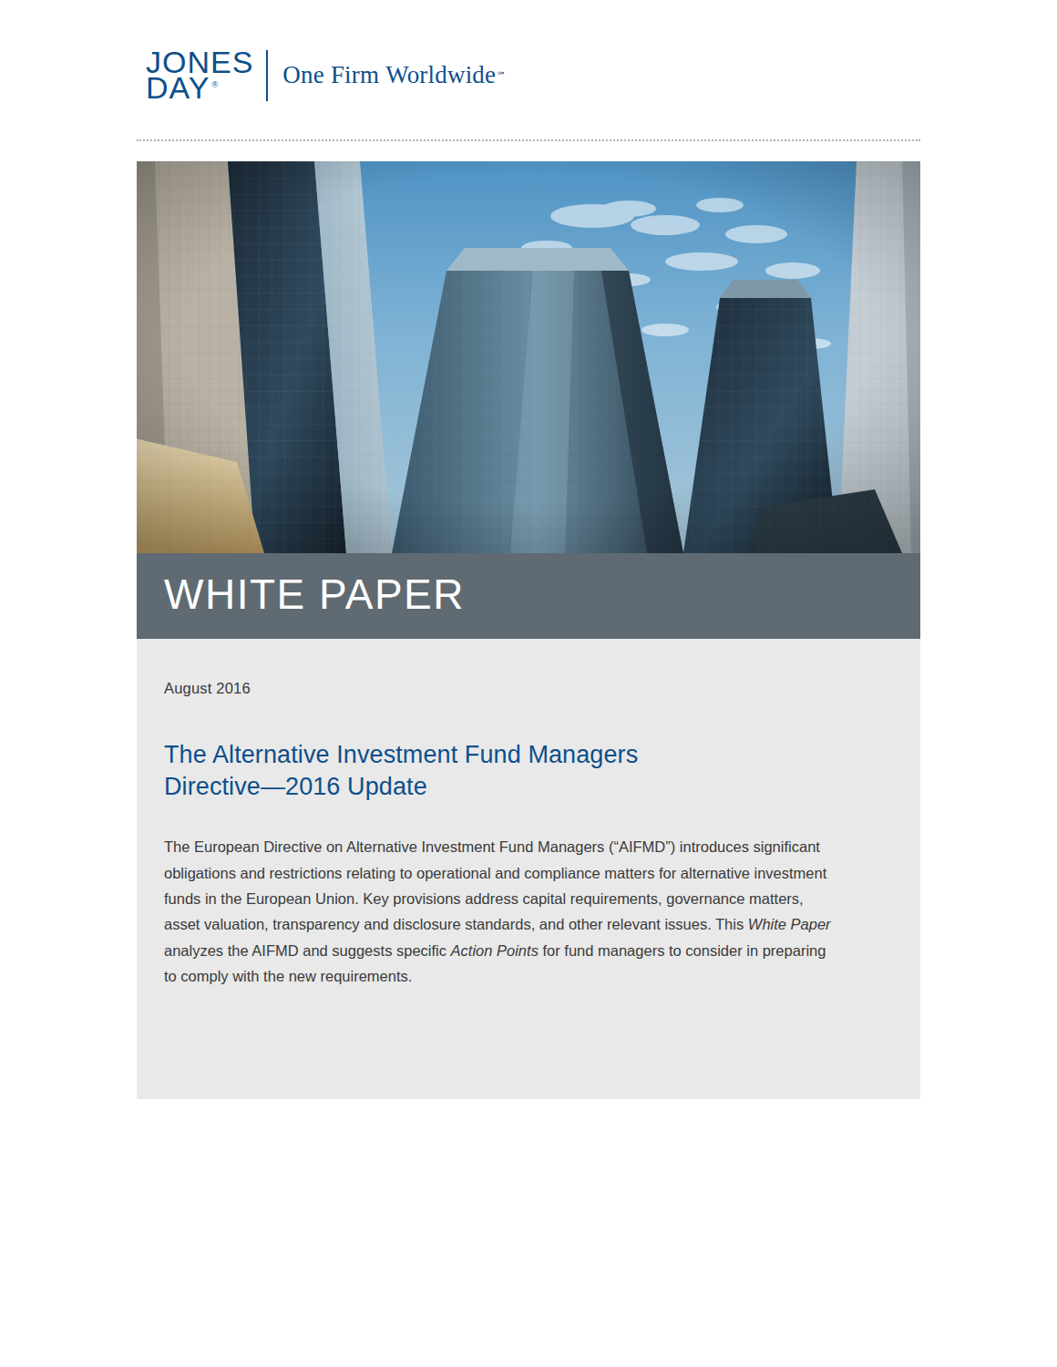JONES DAY
One Firm Worldwide℠
WHITE PAPER
August 2016
The Alternative Investment Fund Managers
Directive—2016 Update
The European Directive on Alternative Investment Fund Managers (“AIFMD”) introduces significant obligations and restrictions relating to operational and compliance matters for alternative investment funds in the European Union. Key provisions address capital requirements, governance matters, asset valuation, transparency and disclosure standards, and other relevant issues. This White Paper analyzes the AIFMD and suggests specific Action Points for fund managers to consider in preparing to comply with the new requirements.